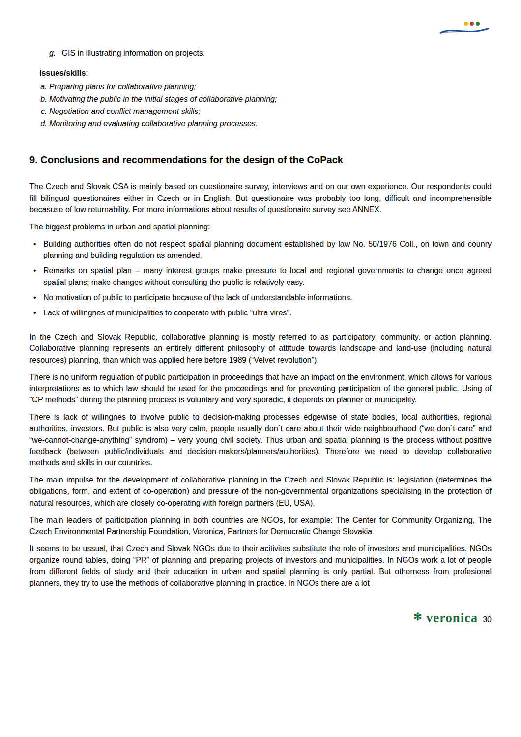g. GIS in illustrating information on projects.
Issues/skills:
Preparing plans for collaborative planning;
Motivating the public in the initial stages of collaborative planning;
Negotiation and conflict management skills;
Monitoring and evaluating collaborative planning processes.
9. Conclusions and recommendations for the design of the CoPack
The Czech and Slovak CSA is mainly based on questionaire survey, interviews and on our own experience. Our respondents could fill bilingual questionaires either in Czech or in English. But questionaire was probably too long, difficult and incomprehensible becasuse of low returnability. For more informations about results of questionaire survey see ANNEX.
The biggest problems in urban and spatial planning:
Building authorities often do not respect spatial planning document established by law No. 50/1976 Coll., on town and counry planning and building regulation as amended.
Remarks on spatial plan – many interest groups make pressure to local and regional governments to change once agreed spatial plans; make changes without consulting the public is relatively easy.
No motivation of public to participate because of the lack of understandable informations.
Lack of willingnes of municipalities to cooperate with public “ultra vires”.
In the Czech and Slovak Republic, collaborative planning is mostly referred to as participatory, community, or action planning. Collaborative planning represents an entirely different philosophy of attitude towards landscape and land-use (including natural resources) planning, than which was applied here before 1989 (“Velvet revolution”).
There is no uniform regulation of public participation in proceedings that have an impact on the environment, which allows for various interpretations as to which law should be used for the proceedings and for preventing participation of the general public. Using of “CP methods” during the planning process is voluntary and very sporadic, it depends on planner or municipality.
There is lack of willingnes to involve public to decision-making processes edgewise of state bodies, local authorities, regional authorities, investors. But public is also very calm, people usually don´t care about their wide neighbourhood (“we-don´t-care” and “we-cannot-change-anything” syndrom) – very young civil society. Thus urban and spatial planning is the process without positive feedback (between public/individuals and decision-makers/planners/authorities). Therefore we need to develop collaborative methods and skills in our countries.
The main impulse for the development of collaborative planning in the Czech and Slovak Republic is: legislation (determines the obligations, form, and extent of co-operation) and pressure of the non-governmental organizations specialising in the protection of natural resources, which are closely co-operating with foreign partners (EU, USA).
The main leaders of participation planning in both countries are NGOs, for example: The Center for Community Organizing, The Czech Environmental Partnership Foundation, Veronica, Partners for Democratic Change Slovakia
It seems to be ussual, that Czech and Slovak NGOs due to their acitivites substitute the role of investors and municipalities. NGOs organize round tables, doing “PR” of planning and preparing projects of investors and municipalities. In NGOs work a lot of people from different fields of study and their education in urban and spatial planning is only partial. But otherness from profesional planners, they try to use the methods of collaborative planning in practice. In NGOs there are a lot
veronica
30